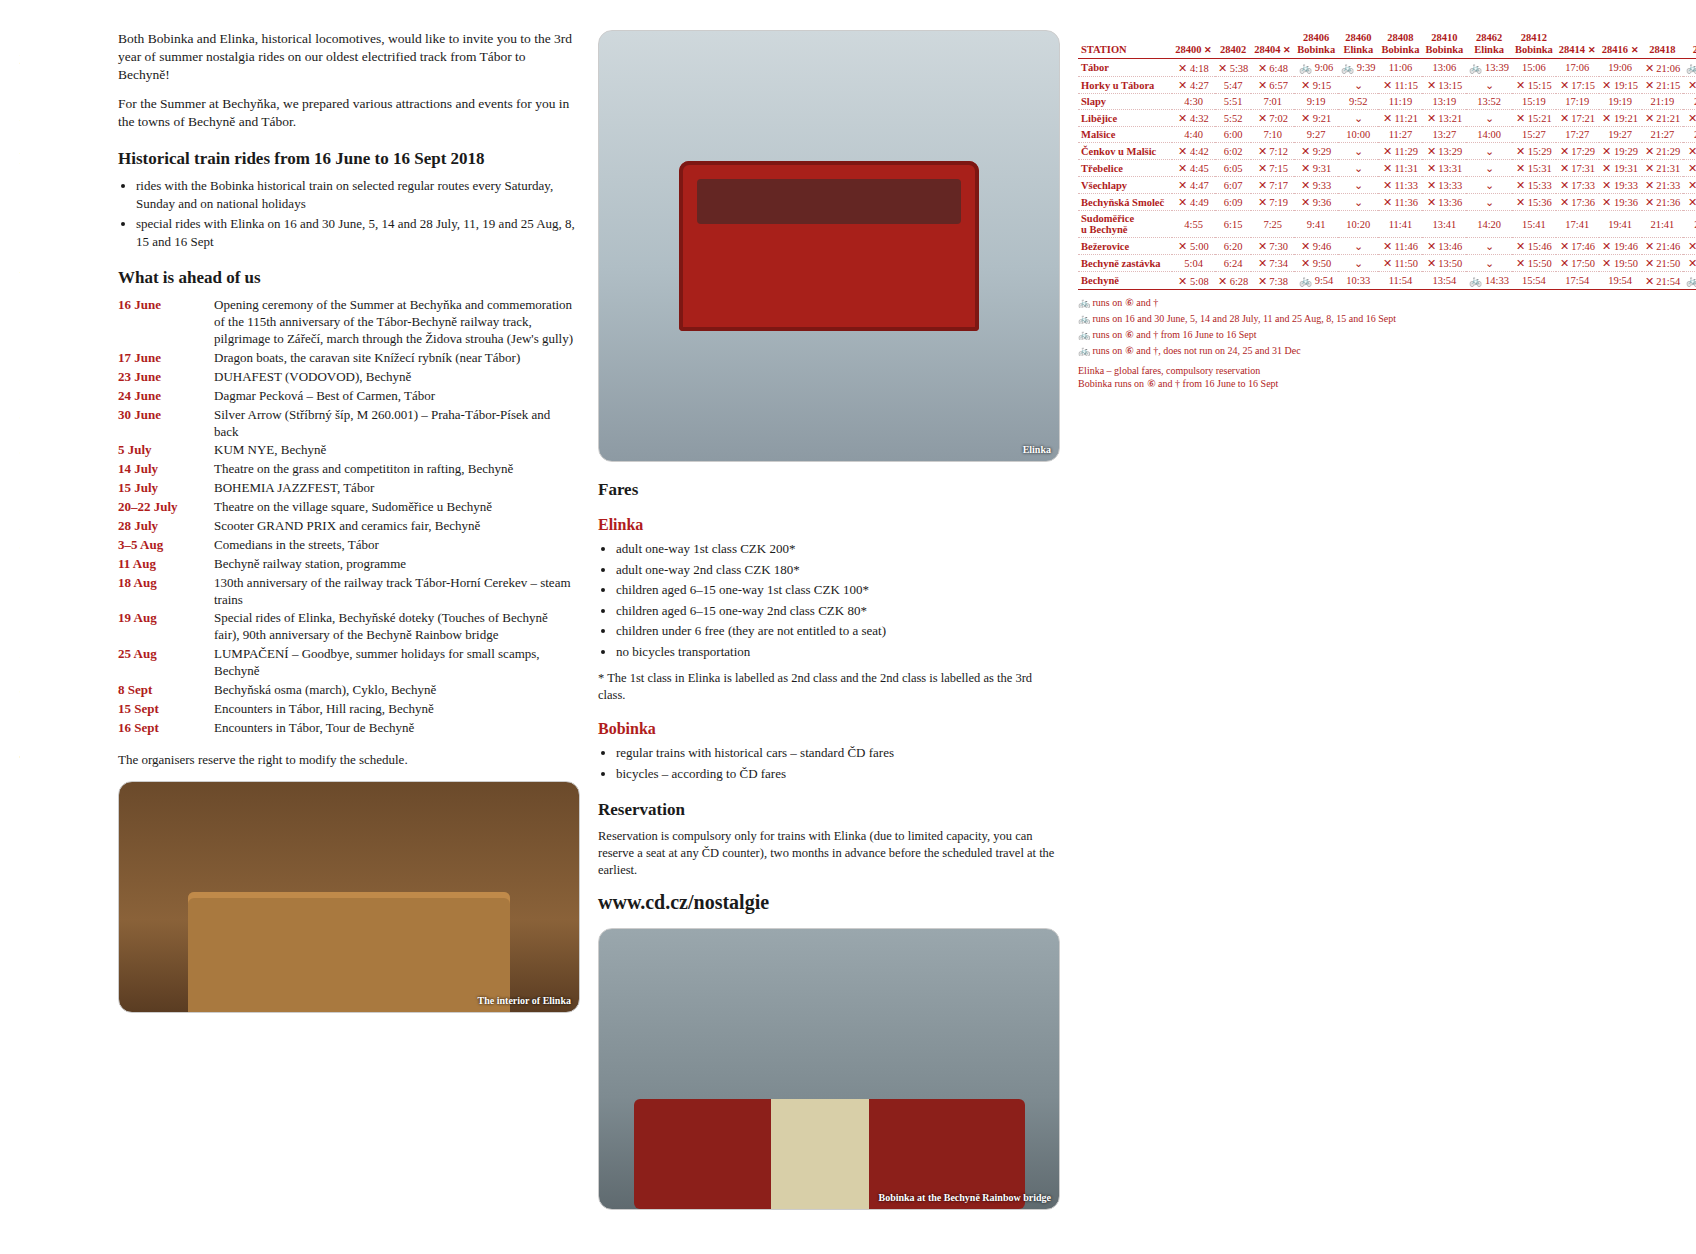Both Bobinka and Elinka, historical locomotives, would like to invite you to the 3rd year of summer nostalgia rides on our oldest electrified track from Tábor to Bechyně!
For the Summer at Bechyňka, we prepared various attractions and events for you in the towns of Bechyně and Tábor.
Historical train rides from 16 June to 16 Sept 2018
rides with the Bobinka historical train on selected regular routes every Saturday, Sunday and on national holidays
special rides with Elinka on 16 and 30 June, 5, 14 and 28 July, 11, 19 and 25 Aug, 8, 15 and 16 Sept
What is ahead of us
| 16 June | Opening ceremony of the Summer at Bechyňka and commemoration of the 115th anniversary of the Tábor-Bechyně railway track, pilgrimage to Zářečí, march through the Židova strouha (Jew's gully) |
| 17 June | Dragon boats, the caravan site Knížecí rybník (near Tábor) |
| 23 June | DUHAFEST (VODOVOD), Bechyně |
| 24 June | Dagmar Pecková – Best of Carmen, Tábor |
| 30 June | Silver Arrow (Stříbrný šíp, M 260.001) – Praha-Tábor-Písek and back |
| 5 July | KUM NYE, Bechyně |
| 14 July | Theatre on the grass and competititon in rafting, Bechyně |
| 15 July | BOHEMIA JAZZFEST, Tábor |
| 20–22 July | Theatre on the village square, Sudoměřice u Bechyně |
| 28 July | Scooter GRAND PRIX and ceramics fair, Bechyně |
| 3–5 Aug | Comedians in the streets, Tábor |
| 11 Aug | Bechyně railway station, programme |
| 18 Aug | 130th anniversary of the railway track Tábor-Horní Cerekev – steam trains |
| 19 Aug | Special rides of Elinka, Bechyňské doteky (Touches of Bechyně fair), 90th anniversary of the Bechyně Rainbow bridge |
| 25 Aug | LUMPAČENÍ – Goodbye, summer holidays for small scamps, Bechyně |
| 8 Sept | Bechyňská osma (march), Cyklo, Bechyně |
| 15 Sept | Encounters in Tábor, Hill racing, Bechyně |
| 16 Sept | Encounters in Tábor, Tour de Bechyně |
The organisers reserve the right to modify the schedule.
The interior of Elinka
Elinka
Fares
Elinka
adult one-way 1st class CZK 200*
adult one-way 2nd class CZK 180*
children aged 6–15 one-way 1st class CZK 100*
children aged 6–15 one-way 2nd class CZK 80*
children under 6 free (they are not entitled to a seat)
no bicycles transportation
* The 1st class in Elinka is labelled as 2nd class and the 2nd class is labelled as the 3rd class.
Bobinka
regular trains with historical cars – standard ČD fares
bicycles – according to ČD fares
Reservation
Reservation is compulsory only for trains with Elinka (due to limited capacity, you can reserve a seat at any ČD counter), two months in advance before the scheduled travel at the earliest.
www.cd.cz/nostalgie
Bobinka at the Bechyně Rainbow bridge
| STATION | 28400 ✕ | 28402 | 28404 ✕ | 28406 Bobinka | 28460 Elinka | 28408 Bobinka | 28410 Bobinka | 28462 Elinka | 28412 Bobinka | 28414 ✕ | 28416 ✕ | 28418 | 28420 |
| --- | --- | --- | --- | --- | --- | --- | --- | --- | --- | --- | --- | --- | --- |
| Tábor | ✕ 4:18 | ✕ 5:38 | ✕ 6:48 | 🚲 9:06 | 🚲 9:39 | 11:06 | 13:06 | 🚲 13:39 | 15:06 | 17:06 | 19:06 | ✕ 21:06 | 🚲 22:36 |
| Horky u Tábora | ✕ 4:27 | 5:47 | ✕ 6:57 | ✕ 9:15 | ⌄ | ✕ 11:15 | ✕ 13:15 | ⌄ | ✕ 15:15 | ✕ 17:15 | ✕ 19:15 | ✕ 21:15 | ✕ 22:45 |
| Slapy | 4:30 | 5:51 | 7:01 | 9:19 | 9:52 | 11:19 | 13:19 | 13:52 | 15:19 | 17:19 | 19:19 | 21:19 | 22:49 |
| Libějice | ✕ 4:32 | 5:52 | ✕ 7:02 | ✕ 9:21 | ⌄ | ✕ 11:21 | ✕ 13:21 | ⌄ | ✕ 15:21 | ✕ 17:21 | ✕ 19:21 | ✕ 21:21 | ✕ 22:51 |
| Malšice | 4:40 | 6:00 | 7:10 | 9:27 | 10:00 | 11:27 | 13:27 | 14:00 | 15:27 | 17:27 | 19:27 | 21:27 | 22:57 |
| Čenkov u Malšic | ✕ 4:42 | 6:02 | ✕ 7:12 | ✕ 9:29 | ⌄ | ✕ 11:29 | ✕ 13:29 | ⌄ | ✕ 15:29 | ✕ 17:29 | ✕ 19:29 | ✕ 21:29 | ✕ 22:59 |
| Třebelice | ✕ 4:45 | 6:05 | ✕ 7:15 | ✕ 9:31 | ⌄ | ✕ 11:31 | ✕ 13:31 | ⌄ | ✕ 15:31 | ✕ 17:31 | ✕ 19:31 | ✕ 21:31 | ✕ 23:01 |
| Všechlapy | ✕ 4:47 | 6:07 | ✕ 7:17 | ✕ 9:33 | ⌄ | ✕ 11:33 | ✕ 13:33 | ⌄ | ✕ 15:33 | ✕ 17:33 | ✕ 19:33 | ✕ 21:33 | ✕ 23:03 |
| Bechyňská Smoleč | ✕ 4:49 | 6:09 | ✕ 7:19 | ✕ 9:36 | ⌄ | ✕ 11:36 | ✕ 13:36 | ⌄ | ✕ 15:36 | ✕ 17:36 | ✕ 19:36 | ✕ 21:36 | ✕ 23:06 |
| Sudoměřice u Bechyně | 4:55 | 6:15 | 7:25 | 9:41 | 10:20 | 11:41 | 13:41 | 14:20 | 15:41 | 17:41 | 19:41 | 21:41 | 23:11 |
| Bežerovice | ✕ 5:00 | 6:20 | ✕ 7:30 | ✕ 9:46 | ⌄ | ✕ 11:46 | ✕ 13:46 | ⌄ | ✕ 15:46 | ✕ 17:46 | ✕ 19:46 | ✕ 21:46 | ✕ 23:16 |
| Bechyně zastávka | 5:04 | 6:24 | ✕ 7:34 | ✕ 9:50 | ⌄ | ✕ 11:50 | ✕ 13:50 | ⌄ | ✕ 15:50 | ✕ 17:50 | ✕ 19:50 | ✕ 21:50 | ✕ 23:20 |
| Bechyně | ✕ 5:08 | ✕ 6:28 | ✕ 7:38 | 🚲 9:54 | 10:33 | 11:54 | 13:54 | 🚲 14:33 | 15:54 | 17:54 | 19:54 | ✕ 21:54 | 🚲 23:24 |
🚲 runs on ⑥ and †
🚲 runs on 16 and 30 June, 5, 14 and 28 July, 11 and 25 Aug, 8, 15 and 16 Sept
🚲 runs on ⑥ and † from 16 June to 16 Sept
🚲 runs on ⑥ and †, does not run on 24, 25 and 31 Dec
Elinka – global fares, compulsory reservation
Bobinka runs on ⑥ and † from 16 June to 16 Sept